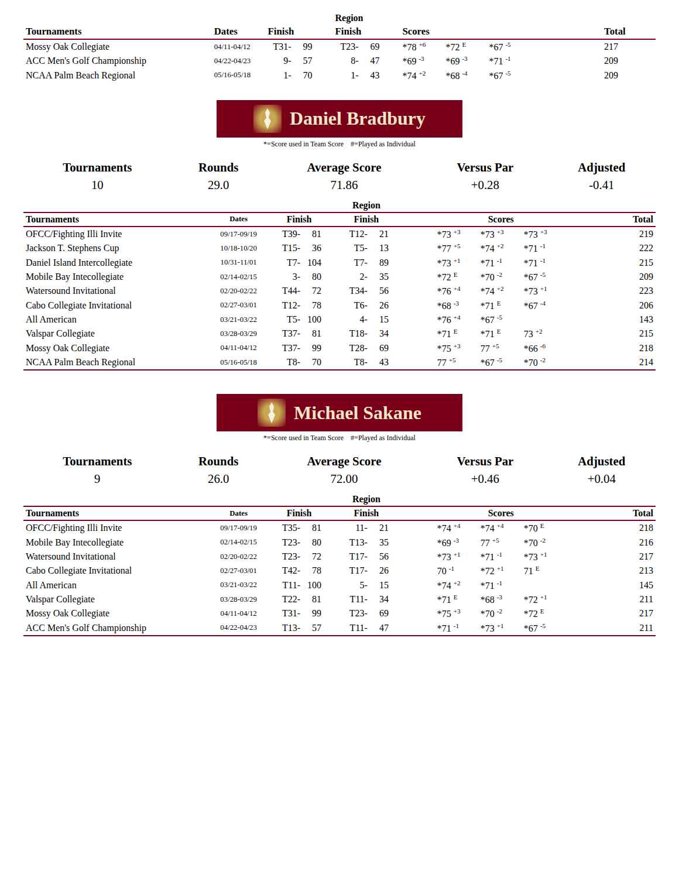| | | | Region | | |
| --- | --- | --- | --- | --- | --- |
| Tournaments | Dates | Finish | Finish | Scores | Total |
| Mossy Oak Collegiate | 04/11-04/12 | T31- 99 | T23- 69 | *78 +6 *72 E *67 -5 | 217 |
| ACC Men's Golf Championship | 04/22-04/23 | 9- 57 | 8- 47 | *69 -3 *69 -3 *71 -1 | 209 |
| NCAA Palm Beach Regional | 05/16-05/18 | 1- 70 | 1- 43 | *74 +2 *68 -4 *67 -5 | 209 |
Daniel Bradbury
*=Score used in Team Score #=Played as Individual
| Tournaments | Rounds | Average Score | Versus Par | Adjusted |
| --- | --- | --- | --- | --- |
| 10 | 29.0 | 71.86 | +0.28 | -0.41 |
| | | | Region | | |
| --- | --- | --- | --- | --- | --- |
| Tournaments | Dates | Finish | Finish | Scores | Total |
| OFCC/Fighting Illi Invite | 09/17-09/19 | T39- 81 | T12- 21 | *73 +3 *73 +3 *73 +3 | 219 |
| Jackson T. Stephens Cup | 10/18-10/20 | T15- 36 | T5- 13 | *77 +5 *74 +2 *71 -1 | 222 |
| Daniel Island Intercollegiate | 10/31-11/01 | T7- 104 | T7- 89 | *73 +1 *71 -1 *71 -1 | 215 |
| Mobile Bay Intecollegiate | 02/14-02/15 | 3- 80 | 2- 35 | *72 E *70 -2 *67 -5 | 209 |
| Watersound Invitational | 02/20-02/22 | T44- 72 | T34- 56 | *76 +4 *74 +2 *73 +1 | 223 |
| Cabo Collegiate Invitational | 02/27-03/01 | T12- 78 | T6- 26 | *68 -3 *71 E *67 -4 | 206 |
| All American | 03/21-03/22 | T5- 100 | 4- 15 | *76 +4 *67 -5 | 143 |
| Valspar Collegiate | 03/28-03/29 | T37- 81 | T18- 34 | *71 E *71 E 73 +2 | 215 |
| Mossy Oak Collegiate | 04/11-04/12 | T37- 99 | T28- 69 | *75 +3 77 +5 *66 -6 | 218 |
| NCAA Palm Beach Regional | 05/16-05/18 | T8- 70 | T8- 43 | 77 +5 *67 -5 *70 -2 | 214 |
Michael Sakane
*=Score used in Team Score #=Played as Individual
| Tournaments | Rounds | Average Score | Versus Par | Adjusted |
| --- | --- | --- | --- | --- |
| 9 | 26.0 | 72.00 | +0.46 | +0.04 |
| | | | Region | | |
| --- | --- | --- | --- | --- | --- |
| Tournaments | Dates | Finish | Finish | Scores | Total |
| OFCC/Fighting Illi Invite | 09/17-09/19 | T35- 81 | 11- 21 | *74 +4 *74 +4 *70 E | 218 |
| Mobile Bay Intecollegiate | 02/14-02/15 | T23- 80 | T13- 35 | *69 -3 77 +5 *70 -2 | 216 |
| Watersound Invitational | 02/20-02/22 | T23- 72 | T17- 56 | *73 +1 *71 -1 *73 +1 | 217 |
| Cabo Collegiate Invitational | 02/27-03/01 | T42- 78 | T17- 26 | 70 -1 *72 +1 71 E | 213 |
| All American | 03/21-03/22 | T11- 100 | 5- 15 | *74 +2 *71 -1 | 145 |
| Valspar Collegiate | 03/28-03/29 | T22- 81 | T11- 34 | *71 E *68 -3 *72 +1 | 211 |
| Mossy Oak Collegiate | 04/11-04/12 | T31- 99 | T23- 69 | *75 +3 *70 -2 *72 E | 217 |
| ACC Men's Golf Championship | 04/22-04/23 | T13- 57 | T11- 47 | *71 -1 *73 +1 *67 -5 | 211 |